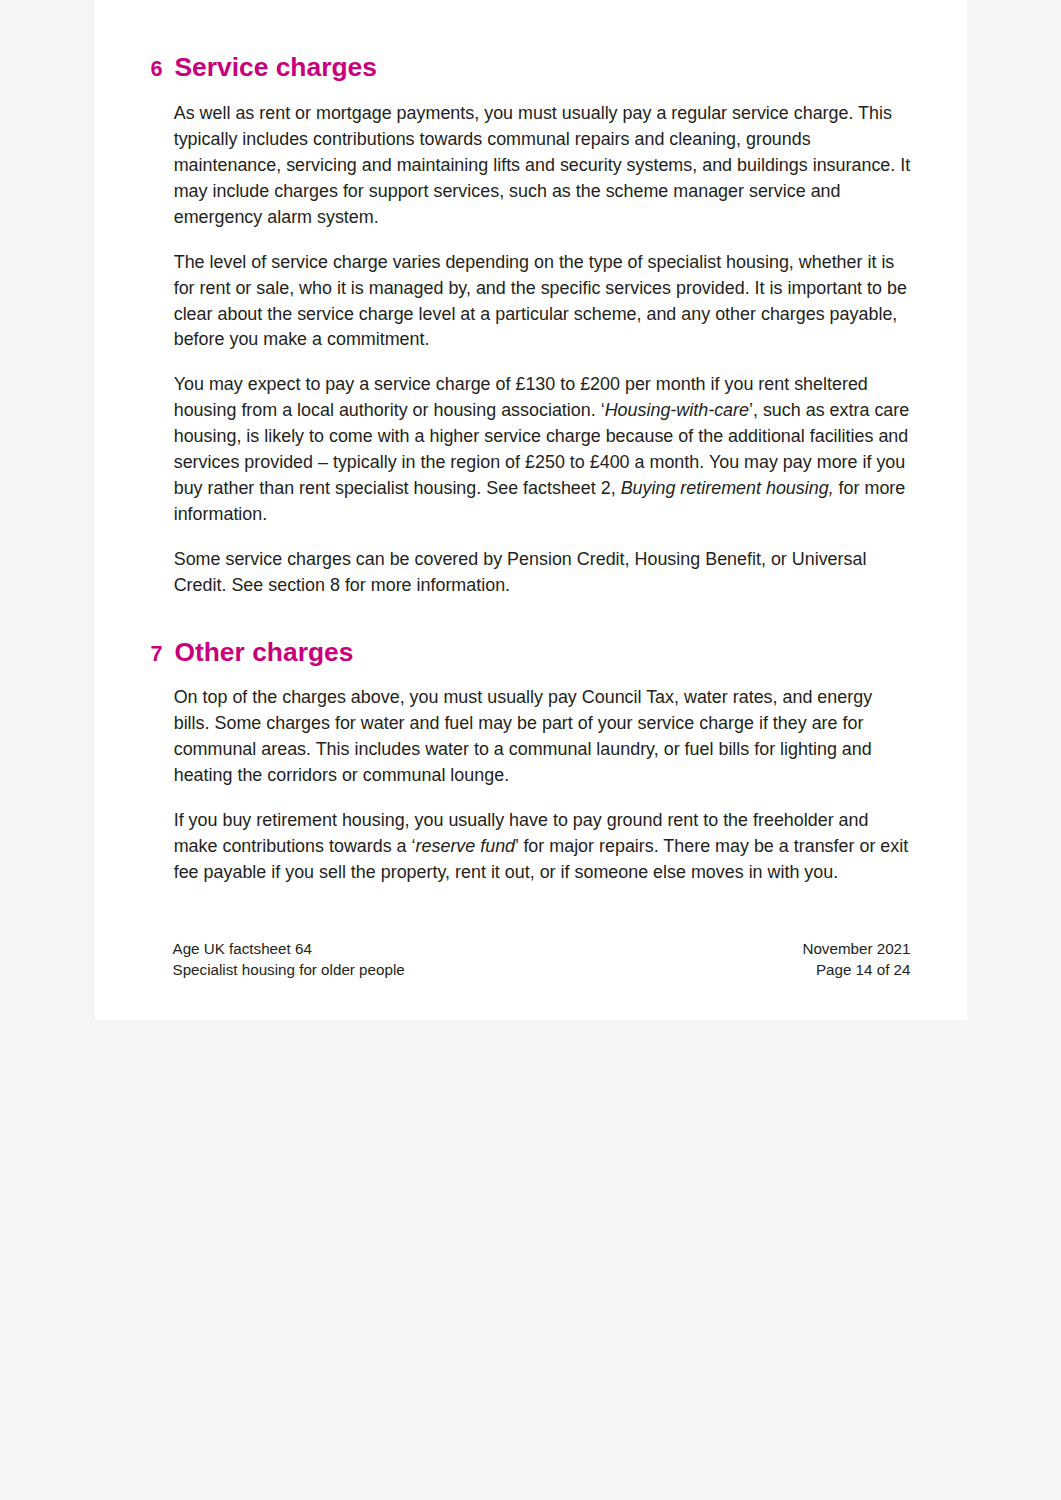6 Service charges
As well as rent or mortgage payments, you must usually pay a regular service charge. This typically includes contributions towards communal repairs and cleaning, grounds maintenance, servicing and maintaining lifts and security systems, and buildings insurance. It may include charges for support services, such as the scheme manager service and emergency alarm system.
The level of service charge varies depending on the type of specialist housing, whether it is for rent or sale, who it is managed by, and the specific services provided. It is important to be clear about the service charge level at a particular scheme, and any other charges payable, before you make a commitment.
You may expect to pay a service charge of £130 to £200 per month if you rent sheltered housing from a local authority or housing association. ‘Housing-with-care’, such as extra care housing, is likely to come with a higher service charge because of the additional facilities and services provided – typically in the region of £250 to £400 a month. You may pay more if you buy rather than rent specialist housing. See factsheet 2, Buying retirement housing, for more information.
Some service charges can be covered by Pension Credit, Housing Benefit, or Universal Credit. See section 8 for more information.
7 Other charges
On top of the charges above, you must usually pay Council Tax, water rates, and energy bills. Some charges for water and fuel may be part of your service charge if they are for communal areas. This includes water to a communal laundry, or fuel bills for lighting and heating the corridors or communal lounge.
If you buy retirement housing, you usually have to pay ground rent to the freeholder and make contributions towards a ‘reserve fund’ for major repairs. There may be a transfer or exit fee payable if you sell the property, rent it out, or if someone else moves in with you.
Age UK factsheet 64
Specialist housing for older people
November 2021
Page 14 of 24